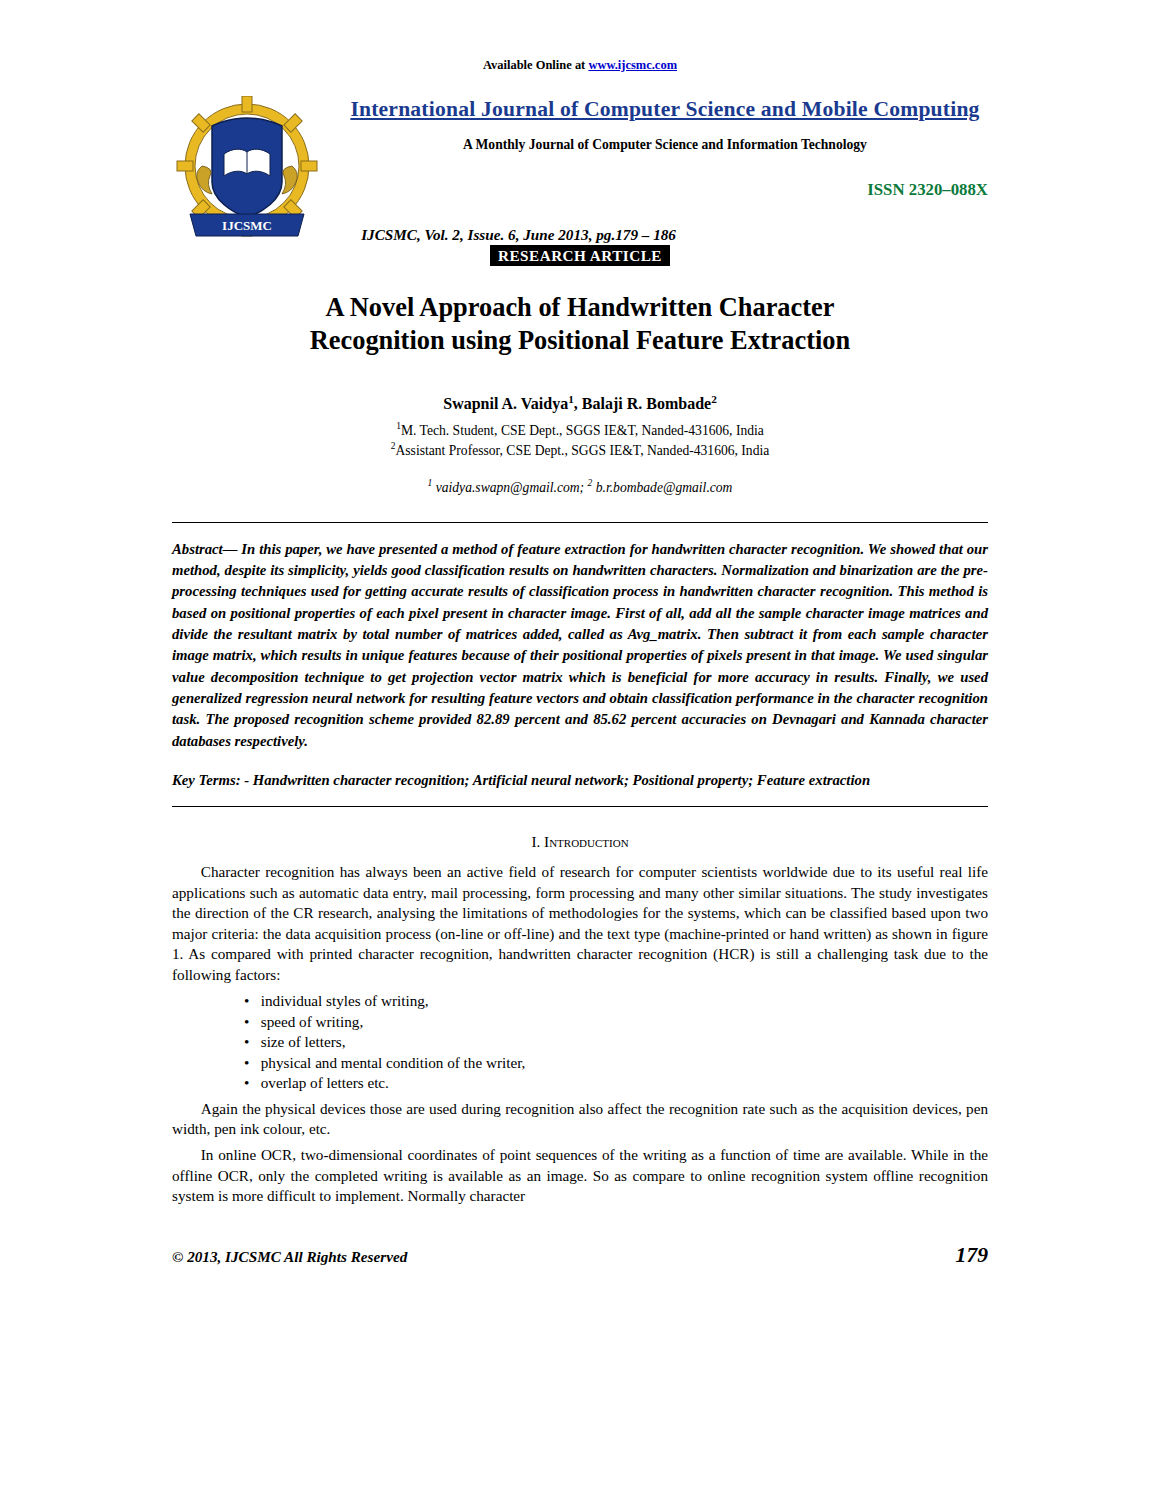Available Online at www.ijcsmc.com
IJCSMC
International Journal of Computer Science and Mobile Computing
A Monthly Journal of Computer Science and Information Technology
ISSN 2320–088X
IJCSMC, Vol. 2, Issue. 6, June 2013, pg.179 – 186
RESEARCH ARTICLE
A Novel Approach of Handwritten Character
Recognition using Positional Feature Extraction
Swapnil A. Vaidya1, Balaji R. Bombade2
1M. Tech. Student, CSE Dept., SGGS IE&T, Nanded-431606, India
2Assistant Professor, CSE Dept., SGGS IE&T, Nanded-431606, India
1 vaidya.swapn@gmail.com; 2 b.r.bombade@gmail.com
Abstract— In this paper, we have presented a method of feature extraction for handwritten character recognition. We showed that our method, despite its simplicity, yields good classification results on handwritten characters. Normalization and binarization are the pre-processing techniques used for getting accurate results of classification process in handwritten character recognition. This method is based on positional properties of each pixel present in character image. First of all, add all the sample character image matrices and divide the resultant matrix by total number of matrices added, called as Avg_matrix. Then subtract it from each sample character image matrix, which results in unique features because of their positional properties of pixels present in that image. We used singular value decomposition technique to get projection vector matrix which is beneficial for more accuracy in results. Finally, we used generalized regression neural network for resulting feature vectors and obtain classification performance in the character recognition task. The proposed recognition scheme provided 82.89 percent and 85.62 percent accuracies on Devnagari and Kannada character databases respectively.
Key Terms: - Handwritten character recognition; Artificial neural network; Positional property; Feature extraction
I. Introduction
Character recognition has always been an active field of research for computer scientists worldwide due to its useful real life applications such as automatic data entry, mail processing, form processing and many other similar situations. The study investigates the direction of the CR research, analysing the limitations of methodologies for the systems, which can be classified based upon two major criteria: the data acquisition process (on-line or off-line) and the text type (machine-printed or hand written) as shown in figure 1. As compared with printed character recognition, handwritten character recognition (HCR) is still a challenging task due to the following factors:
individual styles of writing,
speed of writing,
size of letters,
physical and mental condition of the writer,
overlap of letters etc.
Again the physical devices those are used during recognition also affect the recognition rate such as the acquisition devices, pen width, pen ink colour, etc.
In online OCR, two-dimensional coordinates of point sequences of the writing as a function of time are available. While in the offline OCR, only the completed writing is available as an image. So as compare to online recognition system offline recognition system is more difficult to implement. Normally character
© 2013, IJCSMC All Rights Reserved
179